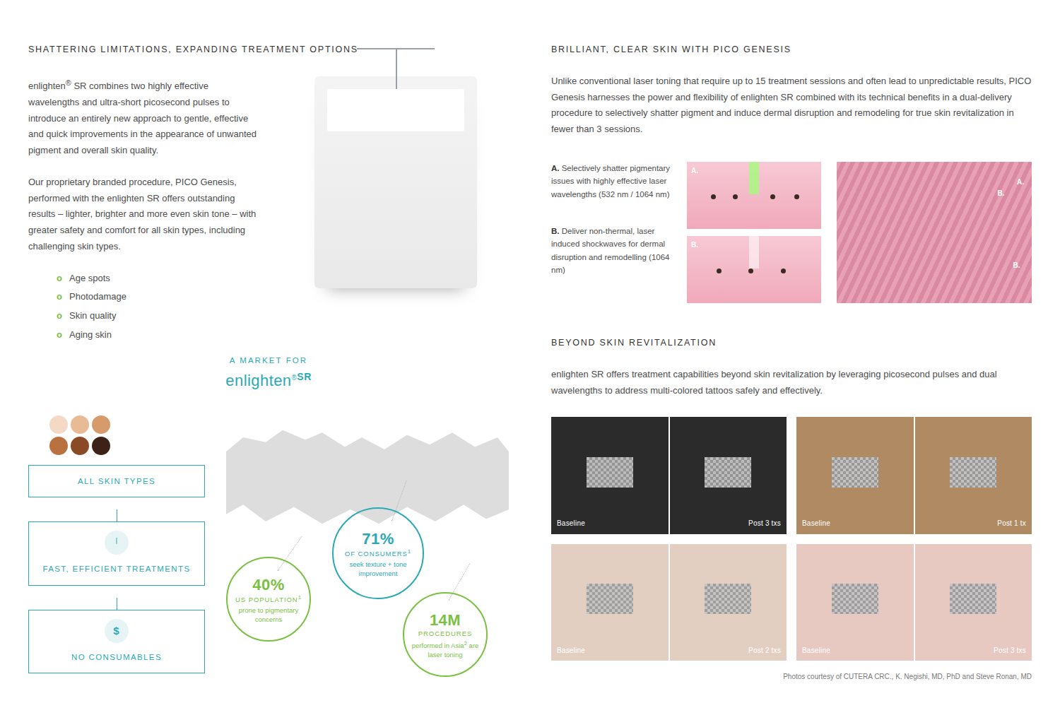Shattering limitations, expanding treatment options
enlighten® SR combines two highly effective wavelengths and ultra-short picosecond pulses to introduce an entirely new approach to gentle, effective and quick improvements in the appearance of unwanted pigment and overall skin quality.
Our proprietary branded procedure, PICO Genesis, performed with the enlighten SR offers outstanding results – lighter, brighter and more even skin tone – with greater safety and comfort for all skin types, including challenging skin types.
Age spots
Photodamage
Skin quality
Aging skin
A market for
enlighten®SR
All skin types
Fast, efficient treatments
No consumables
40% US Population1 prone to pigmentary concerns
71% of consumers1 seek texture + tone improvement
14M Procedures performed in Asia2 are laser toning
Brilliant, clear skin with PICO Genesis
Unlike conventional laser toning that require up to 15 treatment sessions and often lead to unpredictable results, PICO Genesis harnesses the power and flexibility of enlighten SR combined with its technical benefits in a dual-delivery procedure to selectively shatter pigment and induce dermal disruption and remodeling for true skin revitalization in fewer than 3 sessions.
A. Selectively shatter pigmentary issues with highly effective laser wavelengths (532 nm / 1064 nm)
B. Deliver non-thermal, laser induced shockwaves for dermal disruption and remodelling (1064 nm)
A.
B.
B. A. B.
Beyond skin revitalization
enlighten SR offers treatment capabilities beyond skin revitalization by leveraging picosecond pulses and dual wavelengths to address multi-colored tattoos safely and effectively.
Baseline
Post 3 txs
Baseline
Post 1 tx
Baseline
Post 2 txs
Baseline
Post 3 txs
Photos courtesy of CUTERA CRC., K. Negishi, MD, PhD and Steve Ronan, MD